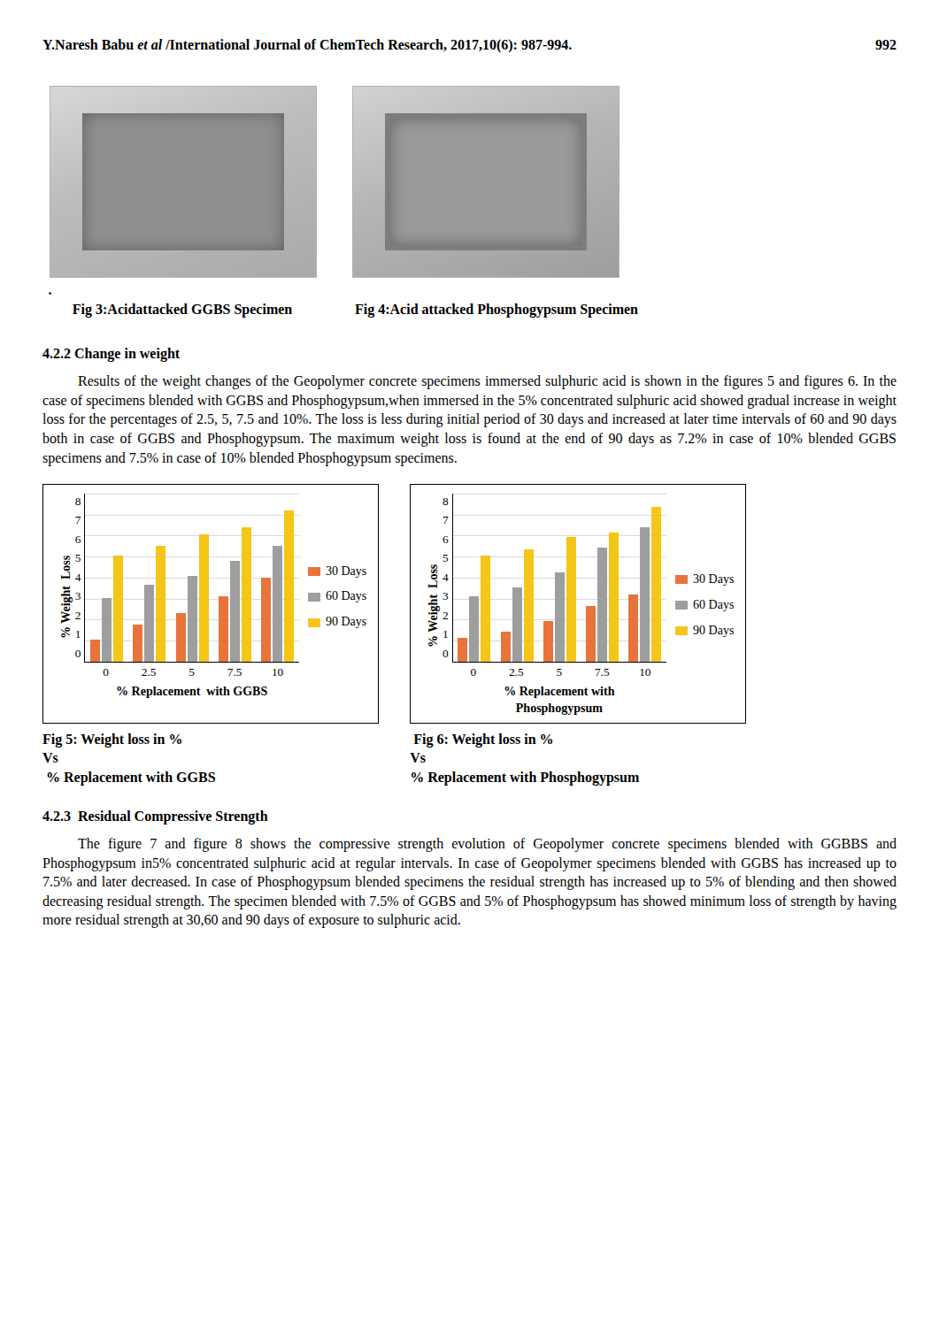Y.Naresh Babu et al /International Journal of ChemTech Research, 2017,10(6): 987-994.
992
.
Fig 3:Acidattacked GGBS Specimen
Fig 4:Acid attacked Phosphogypsum Specimen
4.2.2 Change in weight
Results of the weight changes of the Geopolymer concrete specimens immersed sulphuric acid is shown in the figures 5 and figures 6. In the case of specimens blended with GGBS and Phosphogypsum,when immersed in the 5% concentrated sulphuric acid showed gradual increase in weight loss for the percentages of 2.5, 5, 7.5 and 10%. The loss is less during initial period of 30 days and increased at later time intervals of 60 and 90 days both in case of GGBS and Phosphogypsum. The maximum weight loss is found at the end of 90 days as 7.2% in case of 10% blended GGBS specimens and 7.5% in case of 10% blended Phosphogypsum specimens.
% Weight Loss
876543210
02.557.510
% Replacement with GGBS
30 Days
60 Days
90 Days
% Weight Loss
876543210
02.557.510
% Replacement with
Phosphogypsum
30 Days
60 Days
90 Days
Fig 5: Weight loss in % Vs % Replacement with GGBS
Fig 6: Weight loss in % Vs % Replacement with Phosphogypsum
4.2.3 Residual Compressive Strength
The figure 7 and figure 8 shows the compressive strength evolution of Geopolymer concrete specimens blended with GGBBS and Phosphogypsum in5% concentrated sulphuric acid at regular intervals. In case of Geopolymer specimens blended with GGBS has increased up to 7.5% and later decreased. In case of Phosphogypsum blended specimens the residual strength has increased up to 5% of blending and then showed decreasing residual strength. The specimen blended with 7.5% of GGBS and 5% of Phosphogypsum has showed minimum loss of strength by having more residual strength at 30,60 and 90 days of exposure to sulphuric acid.